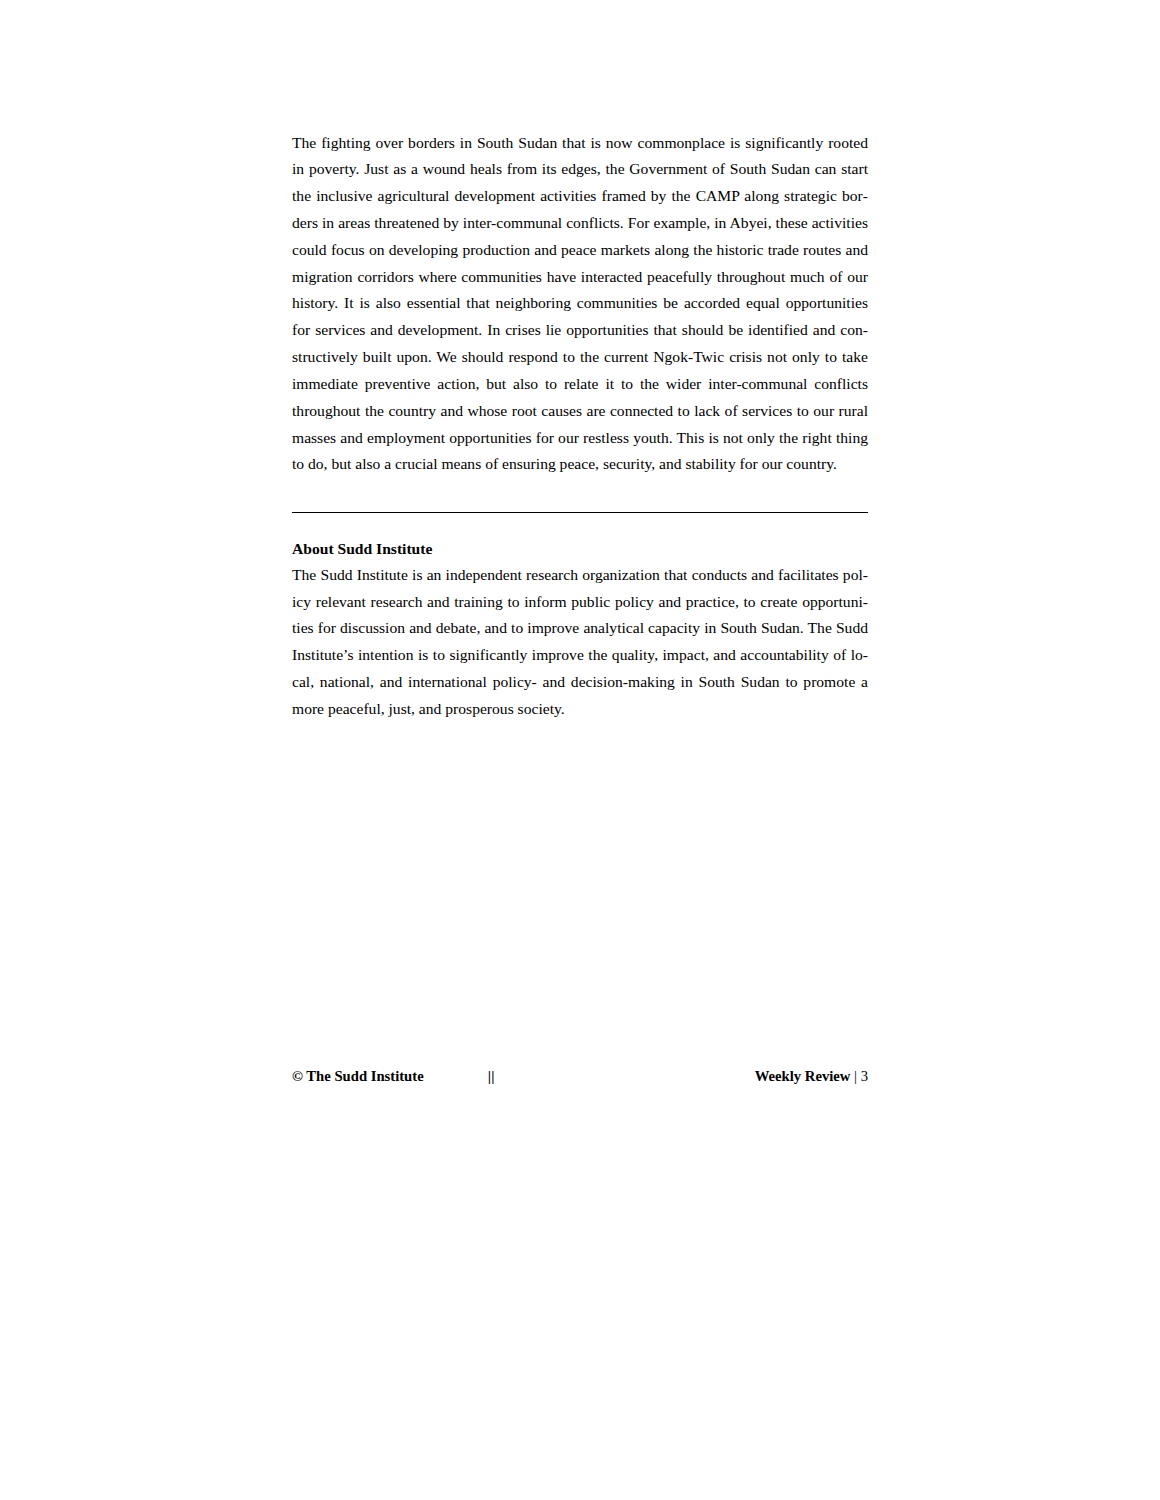The fighting over borders in South Sudan that is now commonplace is significantly rooted in poverty. Just as a wound heals from its edges, the Government of South Sudan can start the inclusive agricultural development activities framed by the CAMP along strategic borders in areas threatened by inter-communal conflicts. For example, in Abyei, these activities could focus on developing production and peace markets along the historic trade routes and migration corridors where communities have interacted peacefully throughout much of our history. It is also essential that neighboring communities be accorded equal opportunities for services and development. In crises lie opportunities that should be identified and constructively built upon. We should respond to the current Ngok-Twic crisis not only to take immediate preventive action, but also to relate it to the wider inter-communal conflicts throughout the country and whose root causes are connected to lack of services to our rural masses and employment opportunities for our restless youth. This is not only the right thing to do, but also a crucial means of ensuring peace, security, and stability for our country.
About Sudd Institute
The Sudd Institute is an independent research organization that conducts and facilitates policy relevant research and training to inform public policy and practice, to create opportunities for discussion and debate, and to improve analytical capacity in South Sudan. The Sudd Institute’s intention is to significantly improve the quality, impact, and accountability of local, national, and international policy- and decision-making in South Sudan to promote a more peaceful, just, and prosperous society.
© The Sudd Institute
||
Weekly Review | 3